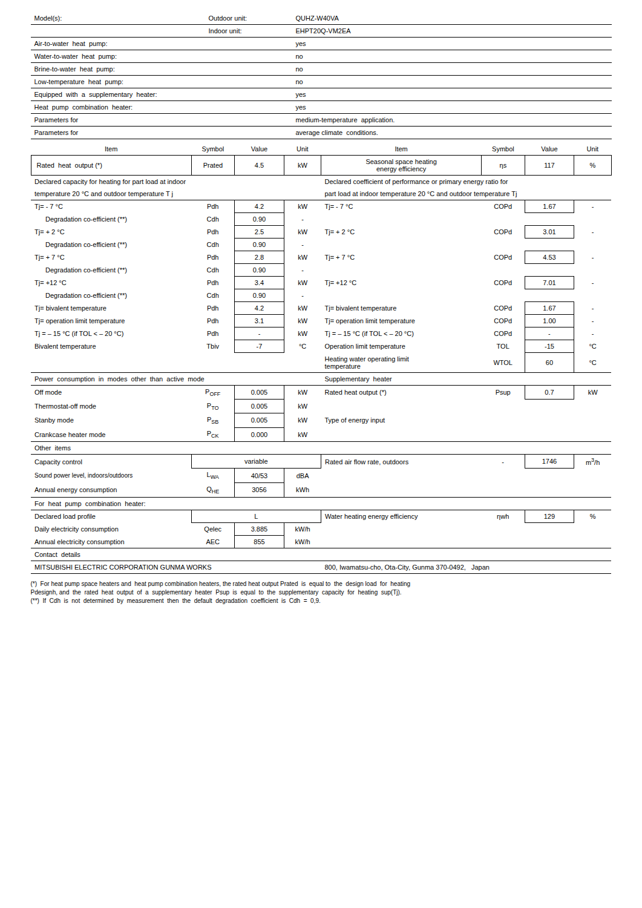| Model(s): | Outdoor unit: | QUHZ-W40VA |
| | Indoor unit: | EHPT20Q-VM2EA |
| Air-to-water heat pump: | | yes |
| Water-to-water heat pump: | | no |
| Brine-to-water heat pump: | | no |
| Low-temperature heat pump: | | no |
| Equipped with a supplementary heater: | | yes |
| Heat pump combination heater: | | yes |
| Parameters for | | medium-temperature application. |
| Parameters for | | average climate conditions. |
| Item | Symbol | Value | Unit | Item | Symbol | Value | Unit |
| Rated heat output (*) | Prated | 4.5 | kW | Seasonal space heating energy efficiency | ηs | 117 | % |
| Declared capacity for heating for part load at indoor | Declared coefficient of performance or primary energy ratio for |
| temperature 20 °C and outdoor temperature T j | part load at indoor temperature 20 °C and outdoor temperature Tj |
| Tj= - 7 °C | Pdh | 4.2 | kW | Tj= - 7 °C | COPd | 1.67 | - |
| Degradation co-efficient (**) | Cdh | 0.90 | - | | | | |
| Tj= + 2 °C | Pdh | 2.5 | kW | Tj= + 2 °C | COPd | 3.01 | - |
| Degradation co-efficient (**) | Cdh | 0.90 | - | | | | |
| Tj= + 7 °C | Pdh | 2.8 | kW | Tj= + 7 °C | COPd | 4.53 | - |
| Degradation co-efficient (**) | Cdh | 0.90 | - | | | | |
| Tj= +12 °C | Pdh | 3.4 | kW | Tj= +12 °C | COPd | 7.01 | - |
| Degradation co-efficient (**) | Cdh | 0.90 | - | | | | |
| Tj= bivalent temperature | Pdh | 4.2 | kW | Tj= bivalent temperature | COPd | 1.67 | - |
| Tj= operation limit temperature | Pdh | 3.1 | kW | Tj= operation limit temperature | COPd | 1.00 | - |
| Tj = – 15 °C (if TOL < – 20 °C) | Pdh | - | kW | Tj = – 15 °C (if TOL < – 20 °C) | COPd | - | - |
| Bivalent temperature | Tbiv | -7 | °C | Operation limit temperature | TOL | -15 | °C |
| | | | | Heating water operating limit temperature | WTOL | 60 | °C |
| Power consumption in modes other than active mode | Supplementary heater |
| Off mode | P OFF | 0.005 | kW | Rated heat output (*) | Psup | 0.7 | kW |
| Thermostat-off mode | P TO | 0.005 | kW | | | | |
| Stanby mode | P SB | 0.005 | kW | Type of energy input | | | |
| Crankcase heater mode | P CK | 0.000 | kW | | | | |
| Other items |
| Capacity control | variable | Rated air flow rate, outdoors | - | 1746 | m 3 /h |
| Sound power level, indoors/outdoors | L WA | 40/53 | dBA | | | | |
| Annual energy consumption | Q HE | 3056 | kWh | | | | |
| For heat pump combination heater: |
| Declared load profile | L | Water heating energy efficiency | ηwh | 129 | % |
| Daily electricity consumption | Qelec | 3.885 | kW/h | | | | |
| Annual electricity consumption | AEC | 855 | kW/h | | | | |
| Contact details |
| MITSUBISHI ELECTRIC CORPORATION GUNMA WORKS | 800, Iwamatsu-cho, Ota-City, Gunma 370-0492, Japan |
(*) For heat pump space heaters and heat pump combination heaters, the rated heat output Prated is equal to the design load for heating
Pdesignh, and the rated heat output of a supplementary heater Psup is equal to the supplementary capacity for heating sup(Tj).
(**) If Cdh is not determined by measurement then the default degradation coefficient is Cdh = 0,9.